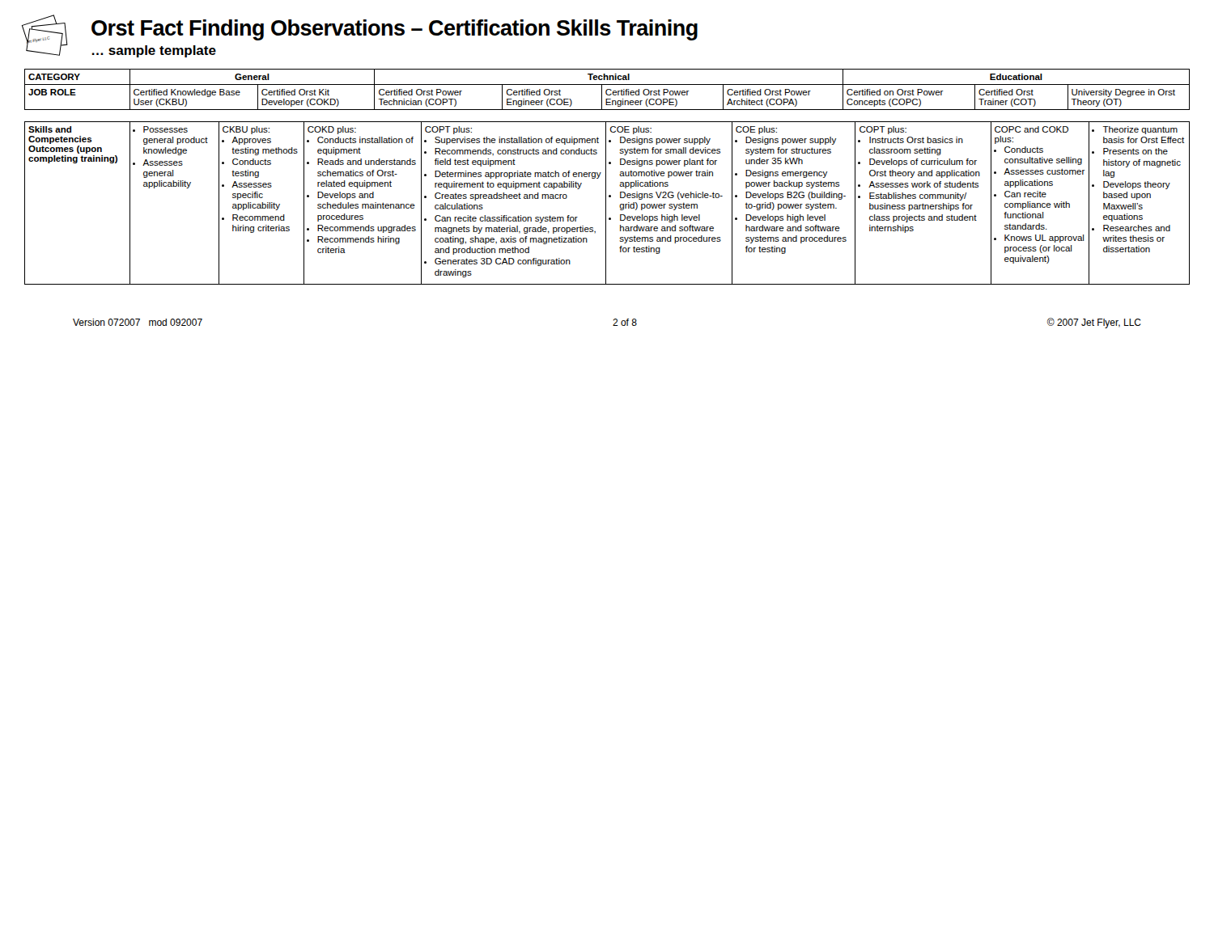Jet Flyer LLC
Orst Fact Finding Observations – Certification Skills Training
… sample template
| CATEGORY | General | Technical | Educational |
| JOB ROLE | Certified Knowledge Base User (CKBU) | Certified Orst Kit Developer (COKD) | Certified Orst Power Technician (COPT) | Certified Orst Engineer (COE) | Certified Orst Power Engineer (COPE) | Certified Orst Power Architect (COPA) | Certified on Orst Power Concepts (COPC) | Certified Orst Trainer (COT) | University Degree in Orst Theory (OT) |
| Skills and Competencies Outcomes (upon completing training) | Possesses general product knowledge Assesses general applicability | CKBU plus: Approves testing methods Conducts testing Assesses specific applicability Recommend hiring criterias | COKD plus: Conducts installation of equipment Reads and understands schematics of Orst-related equipment Develops and schedules maintenance procedures Recommends upgrades Recommends hiring criteria | COPT plus: Supervises the installation of equipment Recommends, constructs and conducts field test equipment Determines appropriate match of energy requirement to equipment capability Creates spreadsheet and macro calculations Can recite classification system for magnets by material, grade, properties, coating, shape, axis of magnetization and production method Generates 3D CAD configuration drawings | COE plus: Designs power supply system for small devices Designs power plant for automotive power train applications Designs V2G (vehicle-to-grid) power system Develops high level hardware and software systems and procedures for testing | COE plus: Designs power supply system for structures under 35 kWh Designs emergency power backup systems Develops B2G (building-to-grid) power system. Develops high level hardware and software systems and procedures for testing | COPT plus: Instructs Orst basics in classroom setting Develops of curriculum for Orst theory and application Assesses work of students Establishes community/ business partnerships for class projects and student internships | COPC and COKD plus: Conducts consultative selling Assesses customer applications Can recite compliance with functional standards. Knows UL approval process (or local equivalent) | Theorize quantum basis for Orst Effect Presents on the history of magnetic lag Develops theory based upon Maxwell’s equations Researches and writes thesis or dissertation |
Version 072007 mod 092007 2 of 8 © 2007 Jet Flyer, LLC